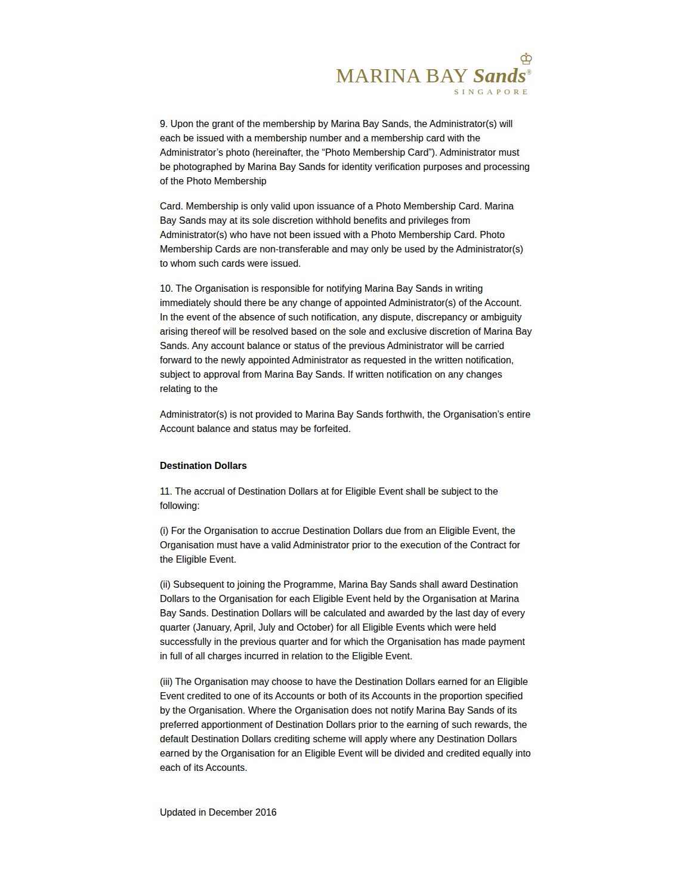♔
MARINA BAY Sands®
SINGAPORE
9. Upon the grant of the membership by Marina Bay Sands, the Administrator(s) will each be issued with a membership number and a membership card with the Administrator’s photo (hereinafter, the “Photo Membership Card”). Administrator must be photographed by Marina Bay Sands for identity verification purposes and processing of the Photo Membership
Card. Membership is only valid upon issuance of a Photo Membership Card. Marina Bay Sands may at its sole discretion withhold benefits and privileges from Administrator(s) who have not been issued with a Photo Membership Card. Photo Membership Cards are non-transferable and may only be used by the Administrator(s) to whom such cards were issued.
10. The Organisation is responsible for notifying Marina Bay Sands in writing immediately should there be any change of appointed Administrator(s) of the Account. In the event of the absence of such notification, any dispute, discrepancy or ambiguity arising thereof will be resolved based on the sole and exclusive discretion of Marina Bay Sands. Any account balance or status of the previous Administrator will be carried forward to the newly appointed Administrator as requested in the written notification, subject to approval from Marina Bay Sands. If written notification on any changes relating to the
Administrator(s) is not provided to Marina Bay Sands forthwith, the Organisation’s entire Account balance and status may be forfeited.
Destination Dollars
11. The accrual of Destination Dollars at for Eligible Event shall be subject to the following:
(i) For the Organisation to accrue Destination Dollars due from an Eligible Event, the Organisation must have a valid Administrator prior to the execution of the Contract for the Eligible Event.
(ii) Subsequent to joining the Programme, Marina Bay Sands shall award Destination Dollars to the Organisation for each Eligible Event held by the Organisation at Marina Bay Sands. Destination Dollars will be calculated and awarded by the last day of every quarter (January, April, July and October) for all Eligible Events which were held successfully in the previous quarter and for which the Organisation has made payment in full of all charges incurred in relation to the Eligible Event.
(iii) The Organisation may choose to have the Destination Dollars earned for an Eligible Event credited to one of its Accounts or both of its Accounts in the proportion specified by the Organisation. Where the Organisation does not notify Marina Bay Sands of its preferred apportionment of Destination Dollars prior to the earning of such rewards, the default Destination Dollars crediting scheme will apply where any Destination Dollars earned by the Organisation for an Eligible Event will be divided and credited equally into each of its Accounts.
Updated in December 2016